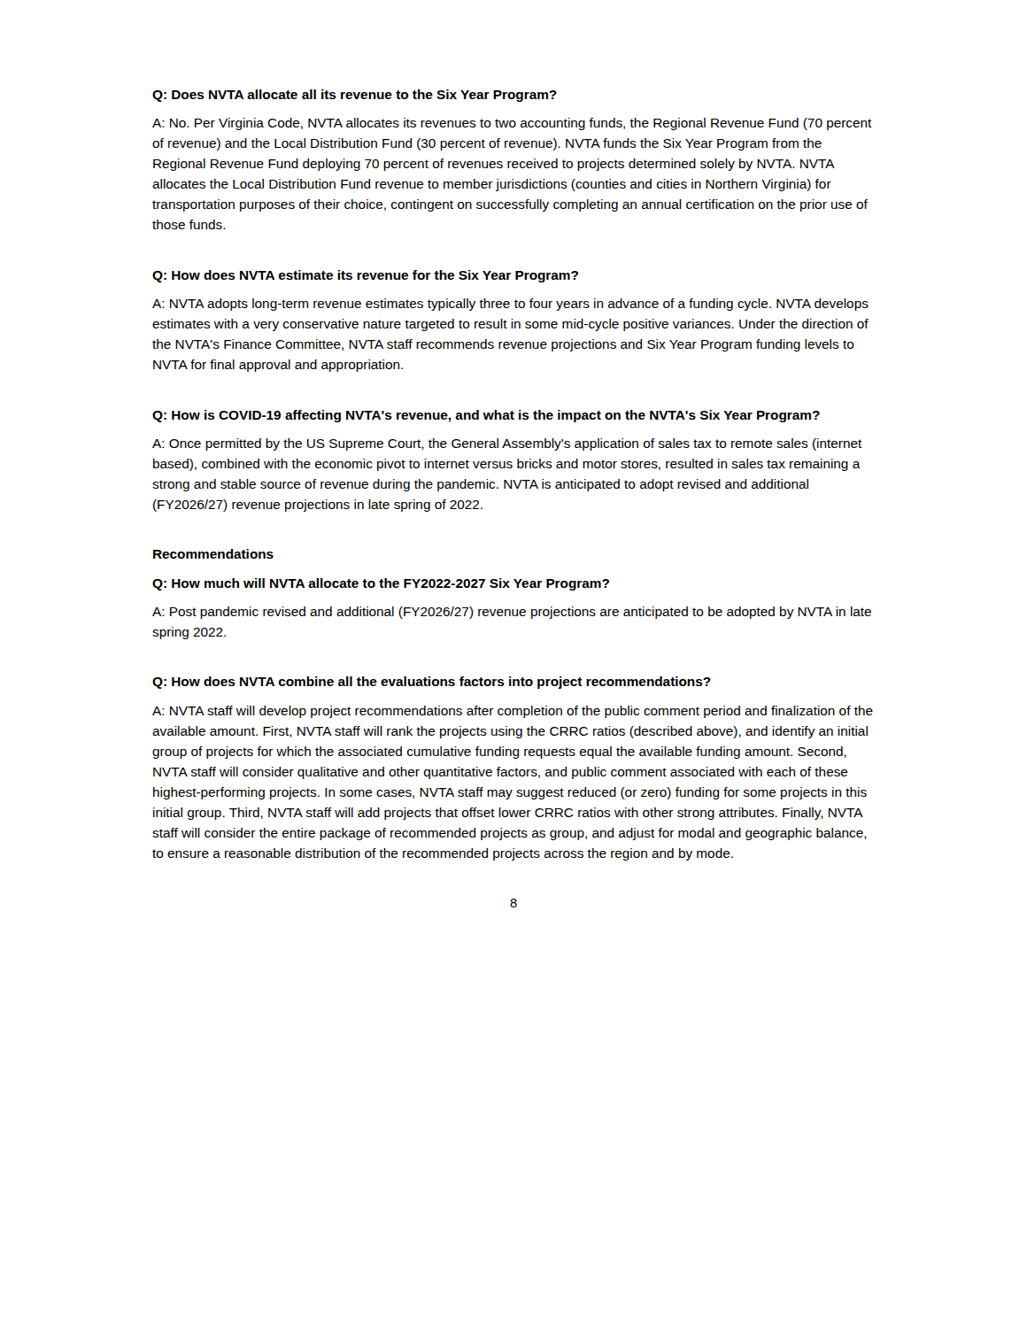Q: Does NVTA allocate all its revenue to the Six Year Program?
A: No. Per Virginia Code, NVTA allocates its revenues to two accounting funds, the Regional Revenue Fund (70 percent of revenue) and the Local Distribution Fund (30 percent of revenue). NVTA funds the Six Year Program from the Regional Revenue Fund deploying 70 percent of revenues received to projects determined solely by NVTA. NVTA allocates the Local Distribution Fund revenue to member jurisdictions (counties and cities in Northern Virginia) for transportation purposes of their choice, contingent on successfully completing an annual certification on the prior use of those funds.
Q: How does NVTA estimate its revenue for the Six Year Program?
A: NVTA adopts long-term revenue estimates typically three to four years in advance of a funding cycle. NVTA develops estimates with a very conservative nature targeted to result in some mid-cycle positive variances. Under the direction of the NVTA's Finance Committee, NVTA staff recommends revenue projections and Six Year Program funding levels to NVTA for final approval and appropriation.
Q: How is COVID-19 affecting NVTA's revenue, and what is the impact on the NVTA's Six Year Program?
A: Once permitted by the US Supreme Court, the General Assembly's application of sales tax to remote sales (internet based), combined with the economic pivot to internet versus bricks and motor stores, resulted in sales tax remaining a strong and stable source of revenue during the pandemic. NVTA is anticipated to adopt revised and additional (FY2026/27) revenue projections in late spring of 2022.
Recommendations
Q: How much will NVTA allocate to the FY2022-2027 Six Year Program?
A: Post pandemic revised and additional (FY2026/27) revenue projections are anticipated to be adopted by NVTA in late spring 2022.
Q: How does NVTA combine all the evaluations factors into project recommendations?
A: NVTA staff will develop project recommendations after completion of the public comment period and finalization of the available amount. First, NVTA staff will rank the projects using the CRRC ratios (described above), and identify an initial group of projects for which the associated cumulative funding requests equal the available funding amount. Second, NVTA staff will consider qualitative and other quantitative factors, and public comment associated with each of these highest-performing projects. In some cases, NVTA staff may suggest reduced (or zero) funding for some projects in this initial group. Third, NVTA staff will add projects that offset lower CRRC ratios with other strong attributes. Finally, NVTA staff will consider the entire package of recommended projects as group, and adjust for modal and geographic balance, to ensure a reasonable distribution of the recommended projects across the region and by mode.
8